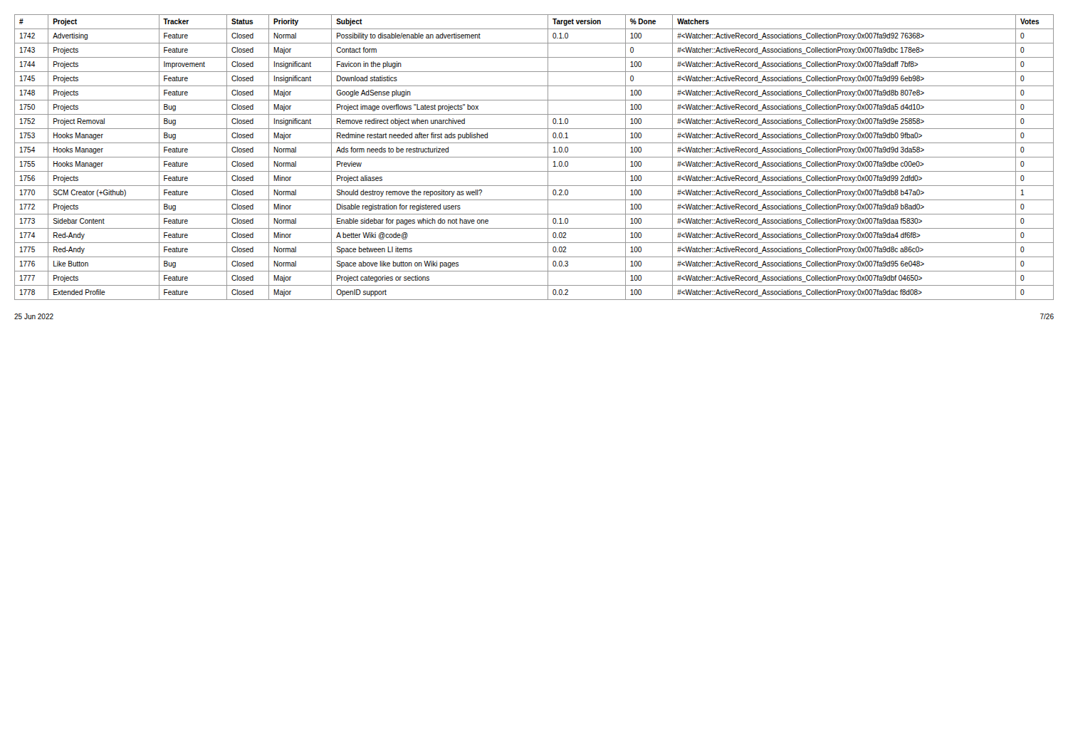| # | Project | Tracker | Status | Priority | Subject | Target version | % Done | Watchers | Votes |
| --- | --- | --- | --- | --- | --- | --- | --- | --- | --- |
| 1742 | Advertising | Feature | Closed | Normal | Possibility to disable/enable an advertisement | 0.1.0 | 100 | #<Watcher::ActiveRecord_Associations_CollectionProxy:0x007fa9d92 76368> | 0 |
| 1743 | Projects | Feature | Closed | Major | Contact form | | 0 | #<Watcher::ActiveRecord_Associations_CollectionProxy:0x007fa9dbc 178e8> | 0 |
| 1744 | Projects | Improvement | Closed | Insignificant | Favicon in the plugin | | 100 | #<Watcher::ActiveRecord_Associations_CollectionProxy:0x007fa9daff 7bf8> | 0 |
| 1745 | Projects | Feature | Closed | Insignificant | Download statistics | | 0 | #<Watcher::ActiveRecord_Associations_CollectionProxy:0x007fa9d99 6eb98> | 0 |
| 1748 | Projects | Feature | Closed | Major | Google AdSense plugin | | 100 | #<Watcher::ActiveRecord_Associations_CollectionProxy:0x007fa9d8b 807e8> | 0 |
| 1750 | Projects | Bug | Closed | Major | Project image overflows "Latest projects" box | | 100 | #<Watcher::ActiveRecord_Associations_CollectionProxy:0x007fa9da5 d4d10> | 0 |
| 1752 | Project Removal | Bug | Closed | Insignificant | Remove redirect object when unarchived | 0.1.0 | 100 | #<Watcher::ActiveRecord_Associations_CollectionProxy:0x007fa9d9e 25858> | 0 |
| 1753 | Hooks Manager | Bug | Closed | Major | Redmine restart needed after first ads published | 0.0.1 | 100 | #<Watcher::ActiveRecord_Associations_CollectionProxy:0x007fa9db0 9fba0> | 0 |
| 1754 | Hooks Manager | Feature | Closed | Normal | Ads form needs to be restructurized | 1.0.0 | 100 | #<Watcher::ActiveRecord_Associations_CollectionProxy:0x007fa9d9d 3da58> | 0 |
| 1755 | Hooks Manager | Feature | Closed | Normal | Preview | 1.0.0 | 100 | #<Watcher::ActiveRecord_Associations_CollectionProxy:0x007fa9dbe c00e0> | 0 |
| 1756 | Projects | Feature | Closed | Minor | Project aliases | | 100 | #<Watcher::ActiveRecord_Associations_CollectionProxy:0x007fa9d99 2dfd0> | 0 |
| 1770 | SCM Creator (+Github) | Feature | Closed | Normal | Should destroy remove the repository as well? | 0.2.0 | 100 | #<Watcher::ActiveRecord_Associations_CollectionProxy:0x007fa9db8 b47a0> | 1 |
| 1772 | Projects | Bug | Closed | Minor | Disable registration for registered users | | 100 | #<Watcher::ActiveRecord_Associations_CollectionProxy:0x007fa9da9 b8ad0> | 0 |
| 1773 | Sidebar Content | Feature | Closed | Normal | Enable sidebar for pages which do not have one | 0.1.0 | 100 | #<Watcher::ActiveRecord_Associations_CollectionProxy:0x007fa9daa f5830> | 0 |
| 1774 | Red-Andy | Feature | Closed | Minor | A better Wiki @code@ | 0.02 | 100 | #<Watcher::ActiveRecord_Associations_CollectionProxy:0x007fa9da4 df6f8> | 0 |
| 1775 | Red-Andy | Feature | Closed | Normal | Space between LI items | 0.02 | 100 | #<Watcher::ActiveRecord_Associations_CollectionProxy:0x007fa9d8c a86c0> | 0 |
| 1776 | Like Button | Bug | Closed | Normal | Space above like button on Wiki pages | 0.0.3 | 100 | #<Watcher::ActiveRecord_Associations_CollectionProxy:0x007fa9d95 6e048> | 0 |
| 1777 | Projects | Feature | Closed | Major | Project categories or sections | | 100 | #<Watcher::ActiveRecord_Associations_CollectionProxy:0x007fa9dbf 04650> | 0 |
| 1778 | Extended Profile | Feature | Closed | Major | OpenID support | 0.0.2 | 100 | #<Watcher::ActiveRecord_Associations_CollectionProxy:0x007fa9dac f8d08> | 0 |
25 Jun 2022 7/26